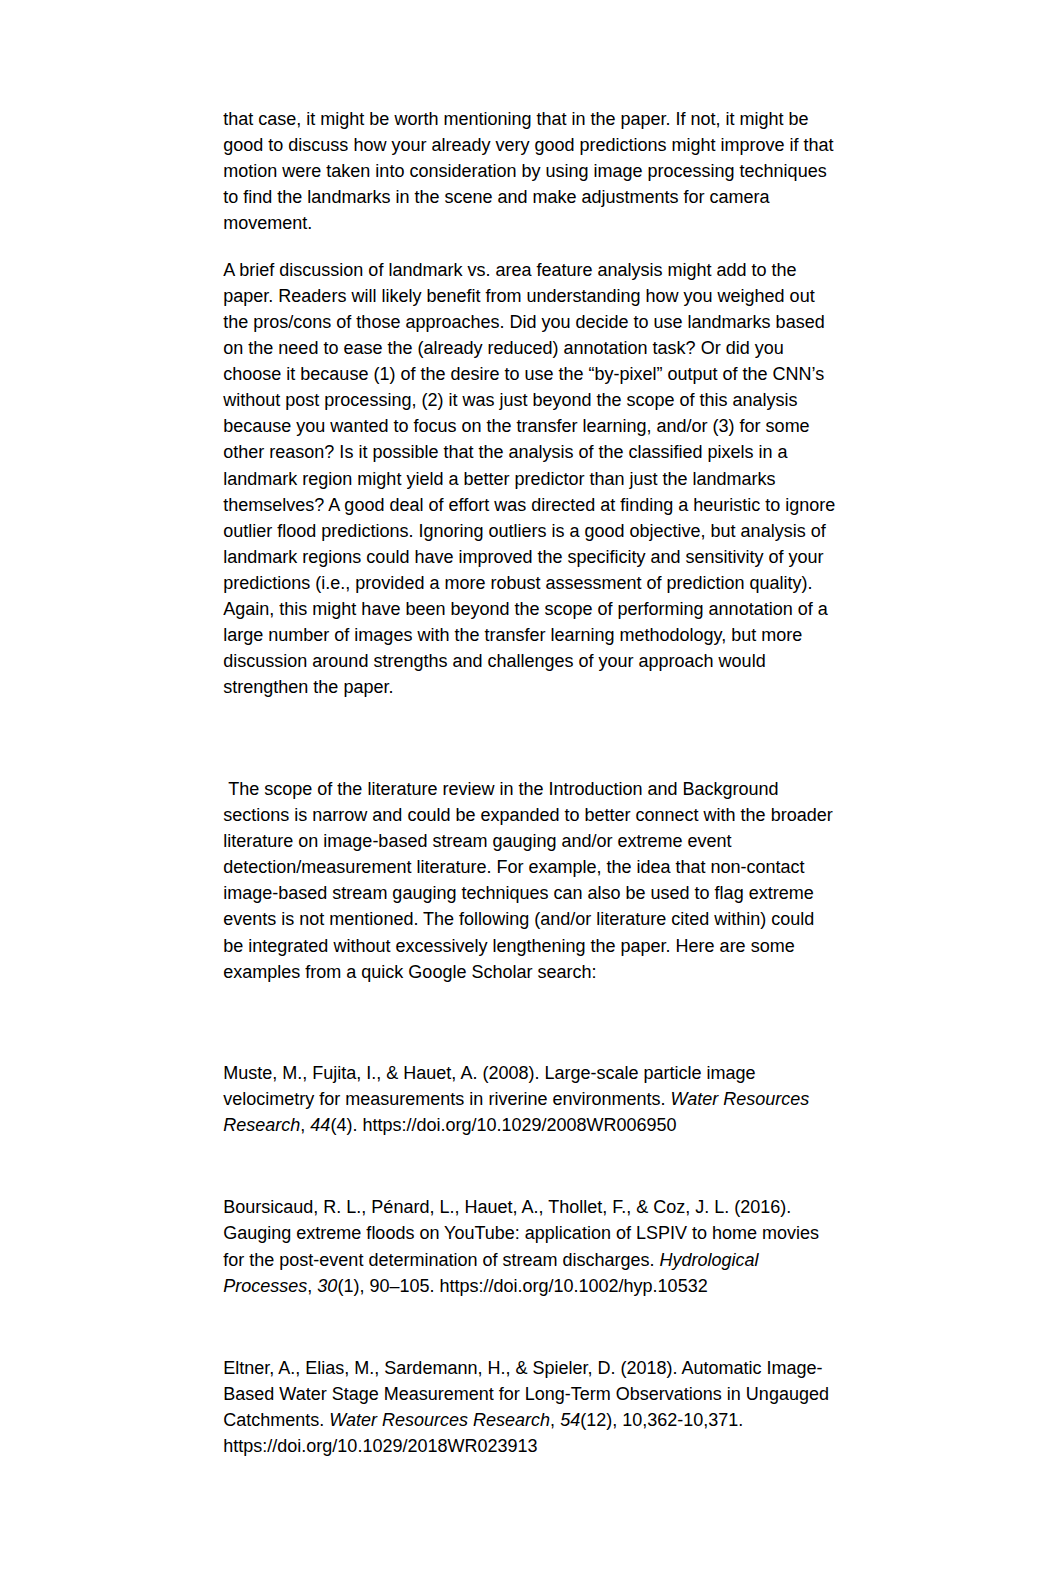that case, it might be worth mentioning that in the paper. If not, it might be good to discuss how your already very good predictions might improve if that motion were taken into consideration by using image processing techniques to find the landmarks in the scene and make adjustments for camera movement.
A brief discussion of landmark vs. area feature analysis might add to the paper. Readers will likely benefit from understanding how you weighed out the pros/cons of those approaches. Did you decide to use landmarks based on the need to ease the (already reduced) annotation task? Or did you choose it because (1) of the desire to use the “by-pixel” output of the CNN’s without post processing, (2) it was just beyond the scope of this analysis because you wanted to focus on the transfer learning, and/or (3) for some other reason? Is it possible that the analysis of the classified pixels in a landmark region might yield a better predictor than just the landmarks themselves? A good deal of effort was directed at finding a heuristic to ignore outlier flood predictions. Ignoring outliers is a good objective, but analysis of landmark regions could have improved the specificity and sensitivity of your predictions (i.e., provided a more robust assessment of prediction quality). Again, this might have been beyond the scope of performing annotation of a large number of images with the transfer learning methodology, but more discussion around strengths and challenges of your approach would strengthen the paper.
The scope of the literature review in the Introduction and Background sections is narrow and could be expanded to better connect with the broader literature on image-based stream gauging and/or extreme event detection/measurement literature. For example, the idea that non-contact image-based stream gauging techniques can also be used to flag extreme events is not mentioned. The following (and/or literature cited within) could be integrated without excessively lengthening the paper. Here are some examples from a quick Google Scholar search:
Muste, M., Fujita, I., & Hauet, A. (2008). Large-scale particle image velocimetry for measurements in riverine environments. Water Resources Research, 44(4). https://doi.org/10.1029/2008WR006950
Boursicaud, R. L., Pénard, L., Hauet, A., Thollet, F., & Coz, J. L. (2016). Gauging extreme floods on YouTube: application of LSPIV to home movies for the post-event determination of stream discharges. Hydrological Processes, 30(1), 90–105. https://doi.org/10.1002/hyp.10532
Eltner, A., Elias, M., Sardemann, H., & Spieler, D. (2018). Automatic Image-Based Water Stage Measurement for Long-Term Observations in Ungauged Catchments. Water Resources Research, 54(12), 10,362-10,371. https://doi.org/10.1029/2018WR023913